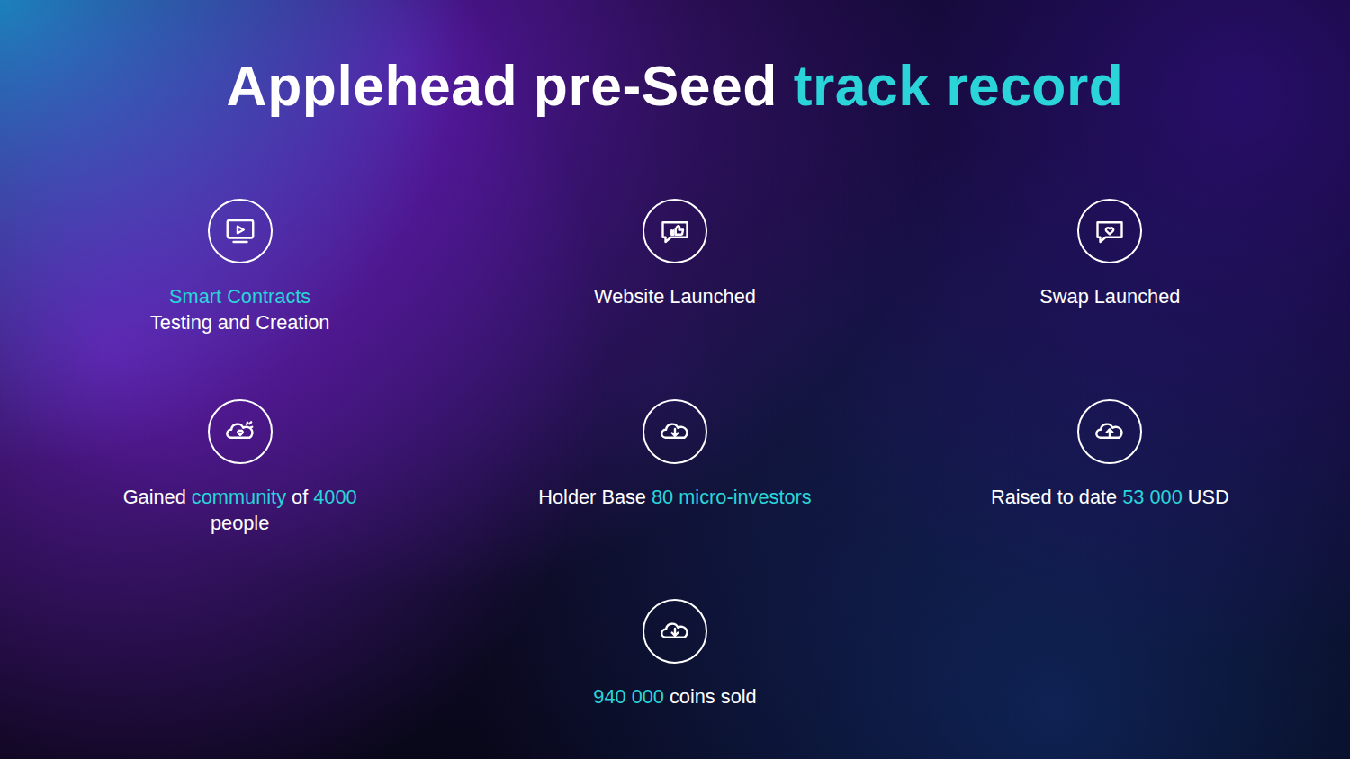Applehead pre-Seed track record
Smart Contracts
Testing and Creation
Website Launched
Swap Launched
Gained community of 4000 people
Holder Base 80 micro-investors
Raised to date 53 000 USD
940 000 coins sold